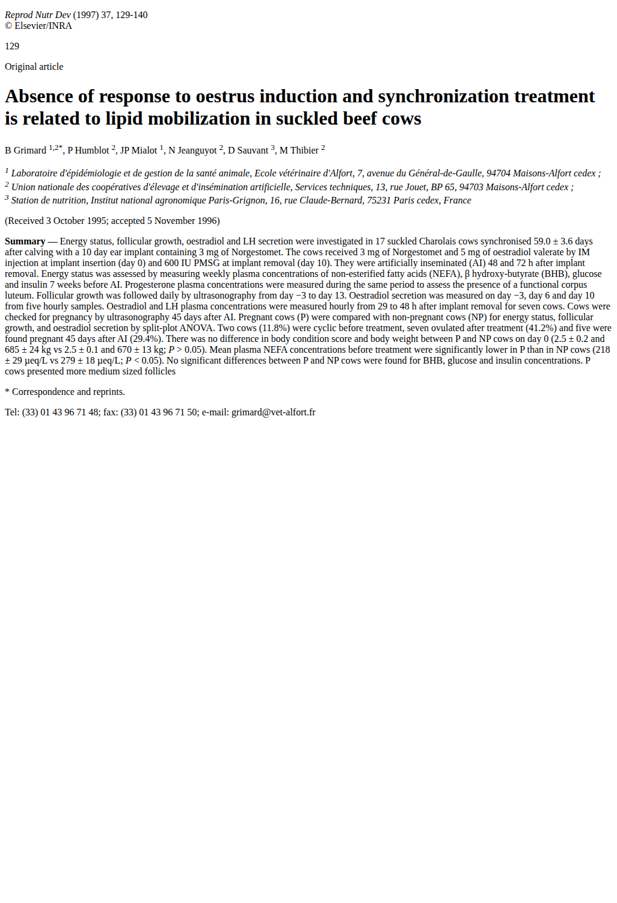Reprod Nutr Dev (1997) 37, 129-140
© Elsevier/INRA
129
Original article
Absence of response to oestrus induction and synchronization treatment is related to lipid mobilization in suckled beef cows
B Grimard 1,2*, P Humblot 2, JP Mialot 1, N Jeanguyot 2, D Sauvant 3, M Thibier 2
1 Laboratoire d'épidémiologie et de gestion de la santé animale, Ecole vétérinaire d'Alfort, 7, avenue du Général-de-Gaulle, 94704 Maisons-Alfort cedex ;
2 Union nationale des coopératives d'élevage et d'insémination artificielle, Services techniques, 13, rue Jouet, BP 65, 94703 Maisons-Alfort cedex ;
3 Station de nutrition, Institut national agronomique Paris-Grignon, 16, rue Claude-Bernard, 75231 Paris cedex, France
(Received 3 October 1995; accepted 5 November 1996)
Summary — Energy status, follicular growth, oestradiol and LH secretion were investigated in 17 suckled Charolais cows synchronised 59.0 ± 3.6 days after calving with a 10 day ear implant containing 3 mg of Norgestomet. The cows received 3 mg of Norgestomet and 5 mg of oestradiol valerate by IM injection at implant insertion (day 0) and 600 IU PMSG at implant removal (day 10). They were artificially inseminated (AI) 48 and 72 h after implant removal. Energy status was assessed by measuring weekly plasma concentrations of non-esterified fatty acids (NEFA), β hydroxy-butyrate (BHB), glucose and insulin 7 weeks before AI. Progesterone plasma concentrations were measured during the same period to assess the presence of a functional corpus luteum. Follicular growth was followed daily by ultrasonography from day −3 to day 13. Oestradiol secretion was measured on day −3, day 6 and day 10 from five hourly samples. Oestradiol and LH plasma concentrations were measured hourly from 29 to 48 h after implant removal for seven cows. Cows were checked for pregnancy by ultrasonography 45 days after AI. Pregnant cows (P) were compared with non-pregnant cows (NP) for energy status, follicular growth, and oestradiol secretion by split-plot ANOVA. Two cows (11.8%) were cyclic before treatment, seven ovulated after treatment (41.2%) and five were found pregnant 45 days after AI (29.4%). There was no difference in body condition score and body weight between P and NP cows on day 0 (2.5 ± 0.2 and 685 ± 24 kg vs 2.5 ± 0.1 and 670 ± 13 kg; P > 0.05). Mean plasma NEFA concentrations before treatment were significantly lower in P than in NP cows (218 ± 29 µeq/L vs 279 ± 18 µeq/L; P < 0.05). No significant differences between P and NP cows were found for BHB, glucose and insulin concentrations. P cows presented more medium sized follicles
* Correspondence and reprints.
Tel: (33) 01 43 96 71 48; fax: (33) 01 43 96 71 50; e-mail: grimard@vet-alfort.fr